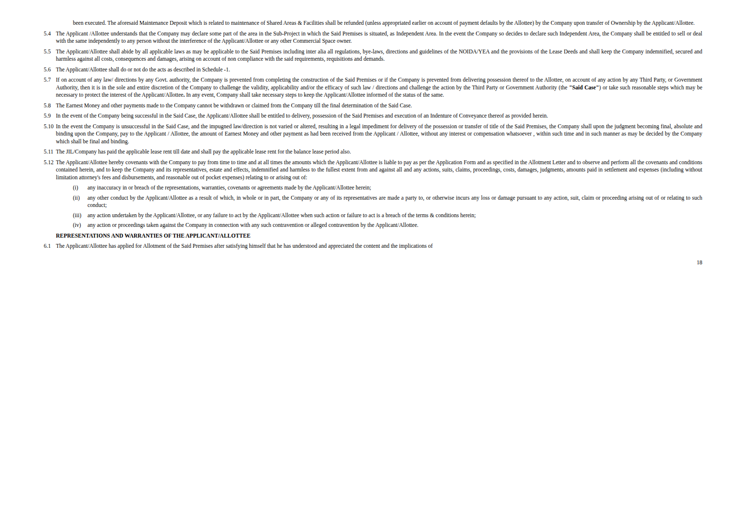been executed. The aforesaid Maintenance Deposit which is related to maintenance of Shared Areas & Facilities shall be refunded (unless appropriated earlier on account of payment defaults by the Allottee) by the Company upon transfer of Ownership by the Applicant/Allottee.
5.4
The Applicant /Allottee understands that the Company may declare some part of the area in the Sub-Project in which the Said Premises is situated, as Independent Area. In the event the Company so decides to declare such Independent Area, the Company shall be entitled to sell or deal with the same independently to any person without the interference of the Applicant/Allottee or any other Commercial Space owner.
5.5
The Applicant/Allottee shall abide by all applicable laws as may be applicable to the Said Premises including inter alia all regulations, bye-laws, directions and guidelines of the NOIDA/YEA and the provisions of the Lease Deeds and shall keep the Company indemnified, secured and harmless against all costs, consequences and damages, arising on account of non compliance with the said requirements, requisitions and demands.
5.6
The Applicant/Allottee shall do or not do the acts as described in Schedule -1.
5.7
If on account of any law/ directions by any Govt. authority, the Company is prevented from completing the construction of the Said Premises or if the Company is prevented from delivering possession thereof to the Allottee, on account of any action by any Third Party, or Government Authority, then it is in the sole and entire discretion of the Company to challenge the validity, applicability and/or the efficacy of such law / directions and challenge the action by the Third Party or Government Authority (the "Said Case") or take such reasonable steps which may be necessary to protect the interest of the Applicant/Allottee. In any event, Company shall take necessary steps to keep the Applicant/Allottee informed of the status of the same.
5.8
The Earnest Money and other payments made to the Company cannot be withdrawn or claimed from the Company till the final determination of the Said Case.
5.9
In the event of the Company being successful in the Said Case, the Applicant/Allottee shall be entitled to delivery, possession of the Said Premises and execution of an Indenture of Conveyance thereof as provided herein.
5.10
In the event the Company is unsuccessful in the Said Case, and the impugned law/direction is not varied or altered, resulting in a legal impediment for delivery of the possession or transfer of title of the Said Premises, the Company shall upon the judgment becoming final, absolute and binding upon the Company, pay to the Applicant / Allottee, the amount of Earnest Money and other payment as had been received from the Applicant / Allottee, without any interest or compensation whatsoever , within such time and in such manner as may be decided by the Company which shall be final and binding.
5.11
The JIL/Company has paid the applicable lease rent till date and shall pay the applicable lease rent for the balance lease period also.
5.12
The Applicant/Allottee hereby covenants with the Company to pay from time to time and at all times the amounts which the Applicant/Allottee is liable to pay as per the Application Form and as specified in the Allotment Letter and to observe and perform all the covenants and conditions contained herein, and to keep the Company and its representatives, estate and effects, indemnified and harmless to the fullest extent from and against all and any actions, suits, claims, proceedings, costs, damages, judgments, amounts paid in settlement and expenses (including without limitation attorney's fees and disbursements, and reasonable out of pocket expenses) relating to or arising out of:
(i) any inaccuracy in or breach of the representations, warranties, covenants or agreements made by the Applicant/Allottee herein;
(ii) any other conduct by the Applicant/Allottee as a result of which, in whole or in part, the Company or any of its representatives are made a party to, or otherwise incurs any loss or damage pursuant to any action, suit, claim or proceeding arising out of or relating to such conduct;
(iii) any action undertaken by the Applicant/Allottee, or any failure to act by the Applicant/Allottee when such action or failure to act is a breach of the terms & conditions herein;
(iv) any action or proceedings taken against the Company in connection with any such contravention or alleged contravention by the Applicant/Allottee.
REPRESENTATIONS AND WARRANTIES OF THE APPLICANT/ALLOTTEE
6.1
The Applicant/Allottee has applied for Allotment of the Said Premises after satisfying himself that he has understood and appreciated the content and the implications of
18